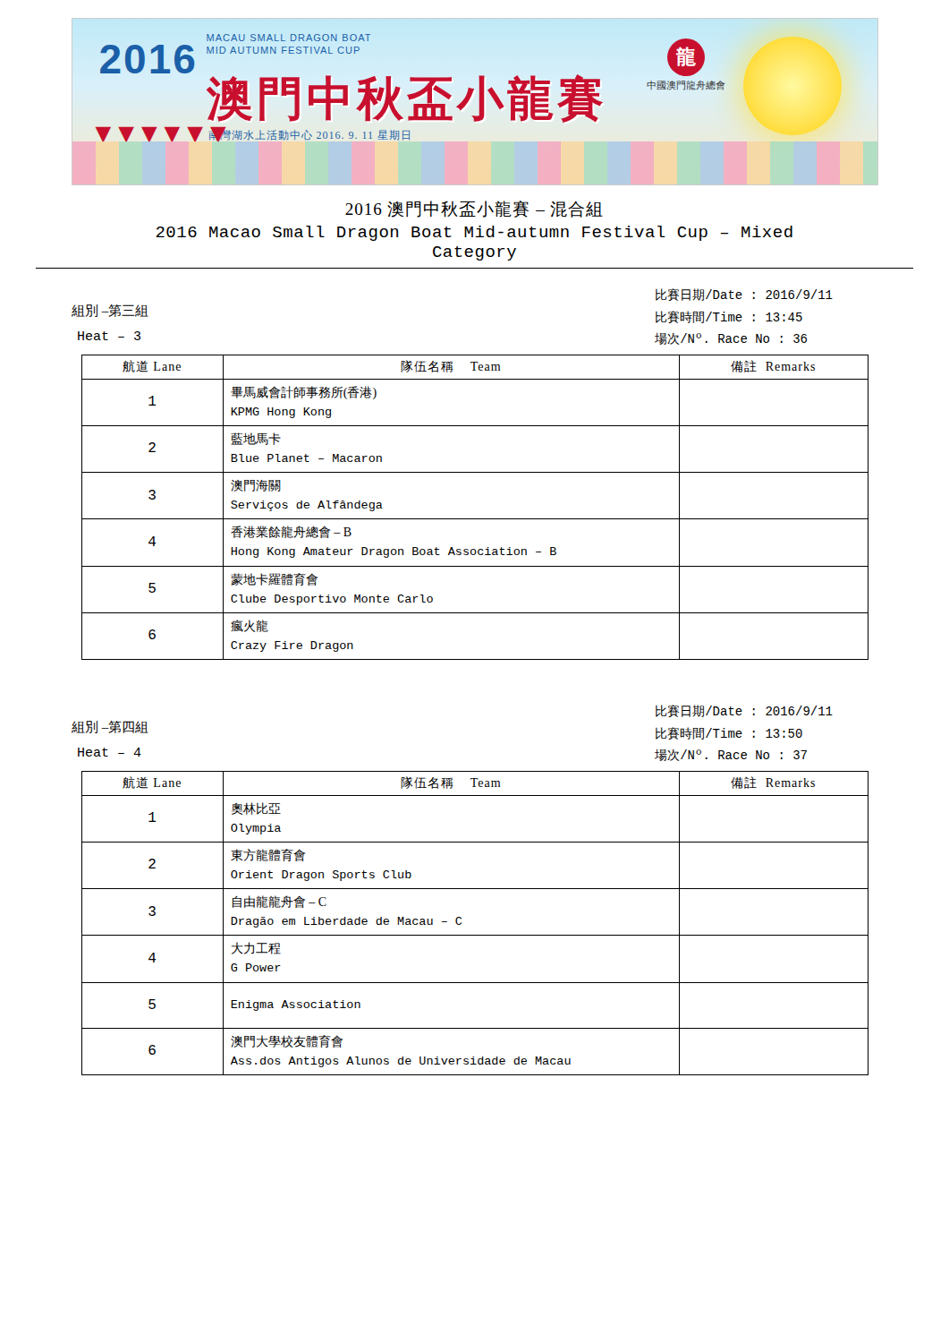2016
MACAU SMALL DRAGON BOAT
MID AUTUMN FESTIVAL CUP
澳門中秋盃小龍賽
南灣湖水上活動中心 2016. 9. 11 星期日
龍
中國澳門龍舟總會
▼▼▼▼▼▼
2016 澳門中秋盃小龍賽 – 混合組
2016 Macao Small Dragon Boat Mid-autumn Festival Cup – Mixed
Category
組別 –第三組
Heat – 3
比賽日期/Date : 2016/9/11
比賽時間/Time : 13:45
場次/Nº. Race No : 36
| 航道 Lane | 隊伍名稱 Team | 備註 Remarks |
| --- | --- | --- |
| 1 | 畢馬威會計師事務所(香港) KPMG Hong Kong | |
| 2 | 藍地馬卡 Blue Planet – Macaron | |
| 3 | 澳門海關 Serviços de Alfândega | |
| 4 | 香港業餘龍舟總會 – B Hong Kong Amateur Dragon Boat Association – B | |
| 5 | 蒙地卡羅體育會 Clube Desportivo Monte Carlo | |
| 6 | 瘋火龍 Crazy Fire Dragon | |
組別 –第四組
Heat – 4
比賽日期/Date : 2016/9/11
比賽時間/Time : 13:50
場次/Nº. Race No : 37
| 航道 Lane | 隊伍名稱 Team | 備註 Remarks |
| --- | --- | --- |
| 1 | 奧林比亞 Olympia | |
| 2 | 東方龍體育會 Orient Dragon Sports Club | |
| 3 | 自由龍龍舟會 – C Dragão em Liberdade de Macau – C | |
| 4 | 大力工程 G Power | |
| 5 | Enigma Association | |
| 6 | 澳門大學校友體育會 Ass.dos Antigos Alunos de Universidade de Macau | |